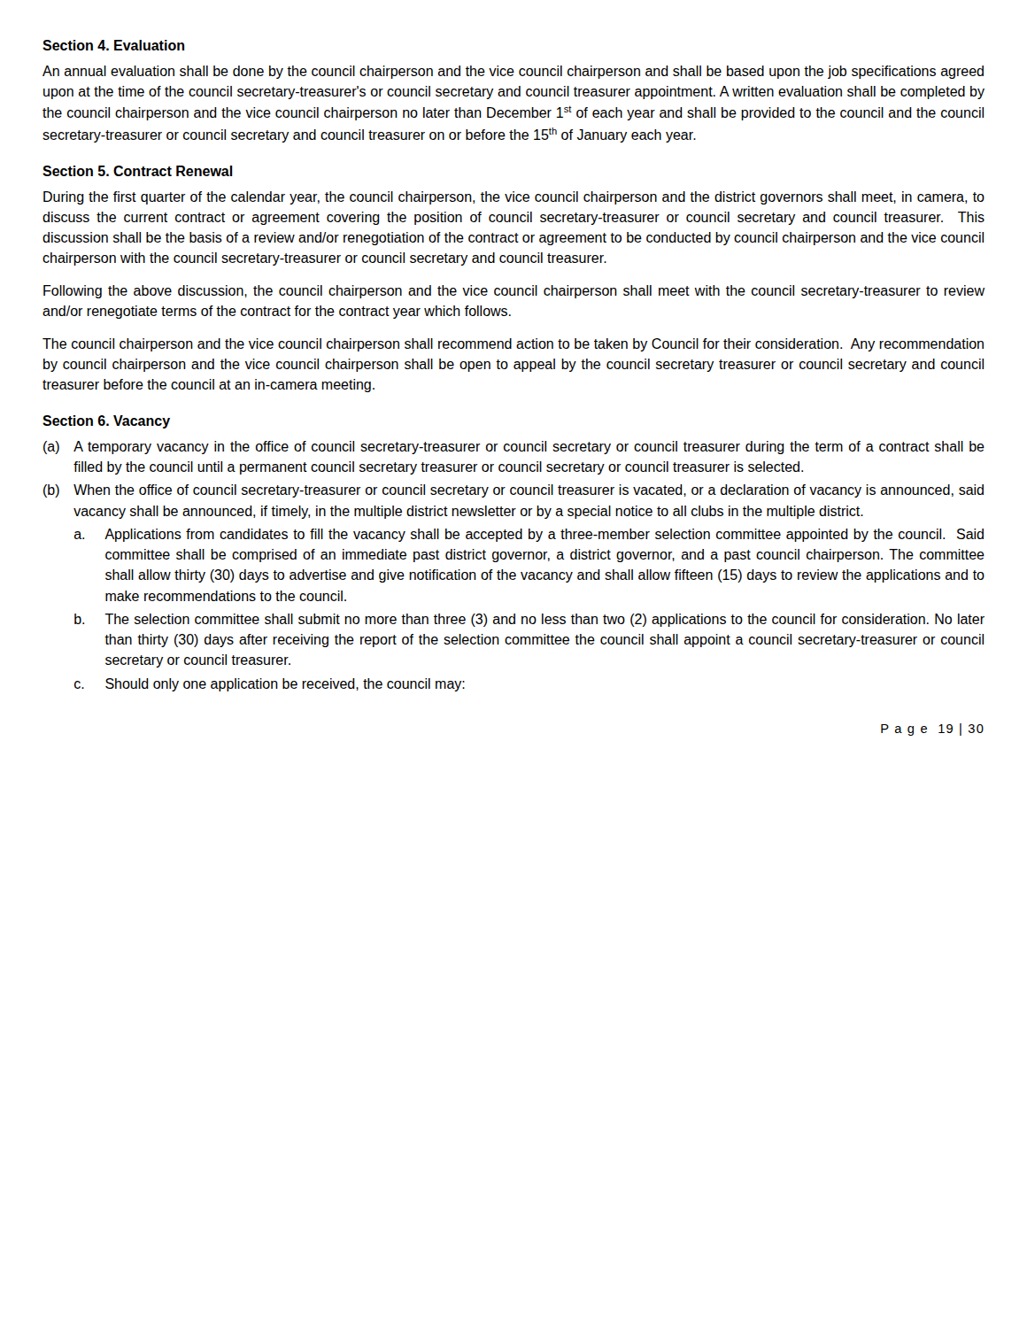Section 4. Evaluation
An annual evaluation shall be done by the council chairperson and the vice council chairperson and shall be based upon the job specifications agreed upon at the time of the council secretary-treasurer's or council secretary and council treasurer appointment. A written evaluation shall be completed by the council chairperson and the vice council chairperson no later than December 1st of each year and shall be provided to the council and the council secretary-treasurer or council secretary and council treasurer on or before the 15th of January each year.
Section 5. Contract Renewal
During the first quarter of the calendar year, the council chairperson, the vice council chairperson and the district governors shall meet, in camera, to discuss the current contract or agreement covering the position of council secretary-treasurer or council secretary and council treasurer. This discussion shall be the basis of a review and/or renegotiation of the contract or agreement to be conducted by council chairperson and the vice council chairperson with the council secretary-treasurer or council secretary and council treasurer.
Following the above discussion, the council chairperson and the vice council chairperson shall meet with the council secretary-treasurer to review and/or renegotiate terms of the contract for the contract year which follows.
The council chairperson and the vice council chairperson shall recommend action to be taken by Council for their consideration. Any recommendation by council chairperson and the vice council chairperson shall be open to appeal by the council secretary treasurer or council secretary and council treasurer before the council at an in-camera meeting.
Section 6. Vacancy
(a) A temporary vacancy in the office of council secretary-treasurer or council secretary or council treasurer during the term of a contract shall be filled by the council until a permanent council secretary treasurer or council secretary or council treasurer is selected.
(b) When the office of council secretary-treasurer or council secretary or council treasurer is vacated, or a declaration of vacancy is announced, said vacancy shall be announced, if timely, in the multiple district newsletter or by a special notice to all clubs in the multiple district.
a. Applications from candidates to fill the vacancy shall be accepted by a three-member selection committee appointed by the council. Said committee shall be comprised of an immediate past district governor, a district governor, and a past council chairperson. The committee shall allow thirty (30) days to advertise and give notification of the vacancy and shall allow fifteen (15) days to review the applications and to make recommendations to the council.
b. The selection committee shall submit no more than three (3) and no less than two (2) applications to the council for consideration. No later than thirty (30) days after receiving the report of the selection committee the council shall appoint a council secretary-treasurer or council secretary or council treasurer.
c. Should only one application be received, the council may:
P a g e 19 | 30